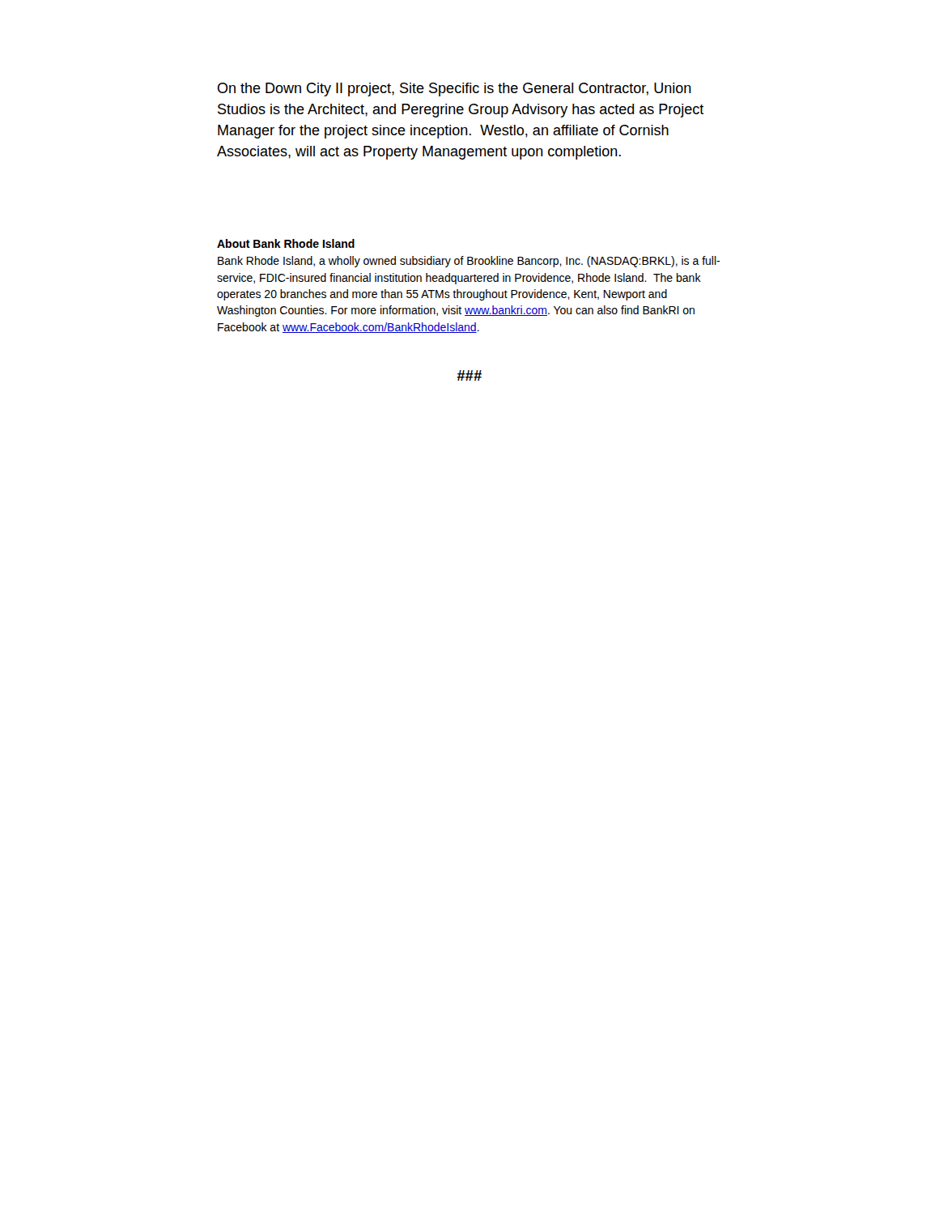On the Down City II project, Site Specific is the General Contractor, Union Studios is the Architect, and Peregrine Group Advisory has acted as Project Manager for the project since inception. Westlo, an affiliate of Cornish Associates, will act as Property Management upon completion.
About Bank Rhode Island
Bank Rhode Island, a wholly owned subsidiary of Brookline Bancorp, Inc. (NASDAQ:BRKL), is a full-service, FDIC-insured financial institution headquartered in Providence, Rhode Island. The bank operates 20 branches and more than 55 ATMs throughout Providence, Kent, Newport and Washington Counties. For more information, visit www.bankri.com. You can also find BankRI on Facebook at www.Facebook.com/BankRhodeIsland.
###